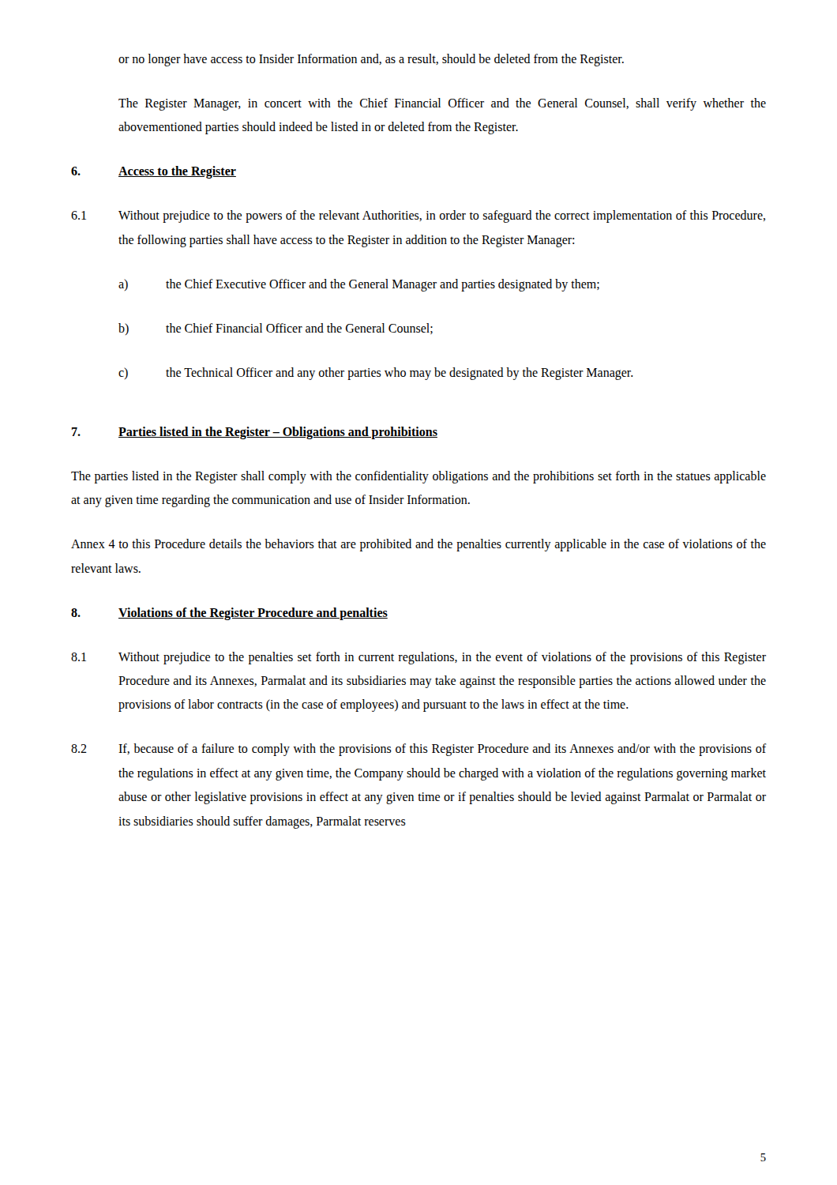or no longer have access to Insider Information and, as a result, should be deleted from the Register.
The Register Manager, in concert with the Chief Financial Officer and the General Counsel, shall verify whether the abovementioned parties should indeed be listed in or deleted from the Register.
6. Access to the Register
6.1 Without prejudice to the powers of the relevant Authorities, in order to safeguard the correct implementation of this Procedure, the following parties shall have access to the Register in addition to the Register Manager:
a) the Chief Executive Officer and the General Manager and parties designated by them;
b) the Chief Financial Officer and the General Counsel;
c) the Technical Officer and any other parties who may be designated by the Register Manager.
7. Parties listed in the Register – Obligations and prohibitions
The parties listed in the Register shall comply with the confidentiality obligations and the prohibitions set forth in the statues applicable at any given time regarding the communication and use of Insider Information.
Annex 4 to this Procedure details the behaviors that are prohibited and the penalties currently applicable in the case of violations of the relevant laws.
8. Violations of the Register Procedure and penalties
8.1 Without prejudice to the penalties set forth in current regulations, in the event of violations of the provisions of this Register Procedure and its Annexes, Parmalat and its subsidiaries may take against the responsible parties the actions allowed under the provisions of labor contracts (in the case of employees) and pursuant to the laws in effect at the time.
8.2 If, because of a failure to comply with the provisions of this Register Procedure and its Annexes and/or with the provisions of the regulations in effect at any given time, the Company should be charged with a violation of the regulations governing market abuse or other legislative provisions in effect at any given time or if penalties should be levied against Parmalat or Parmalat or its subsidiaries should suffer damages, Parmalat reserves
5